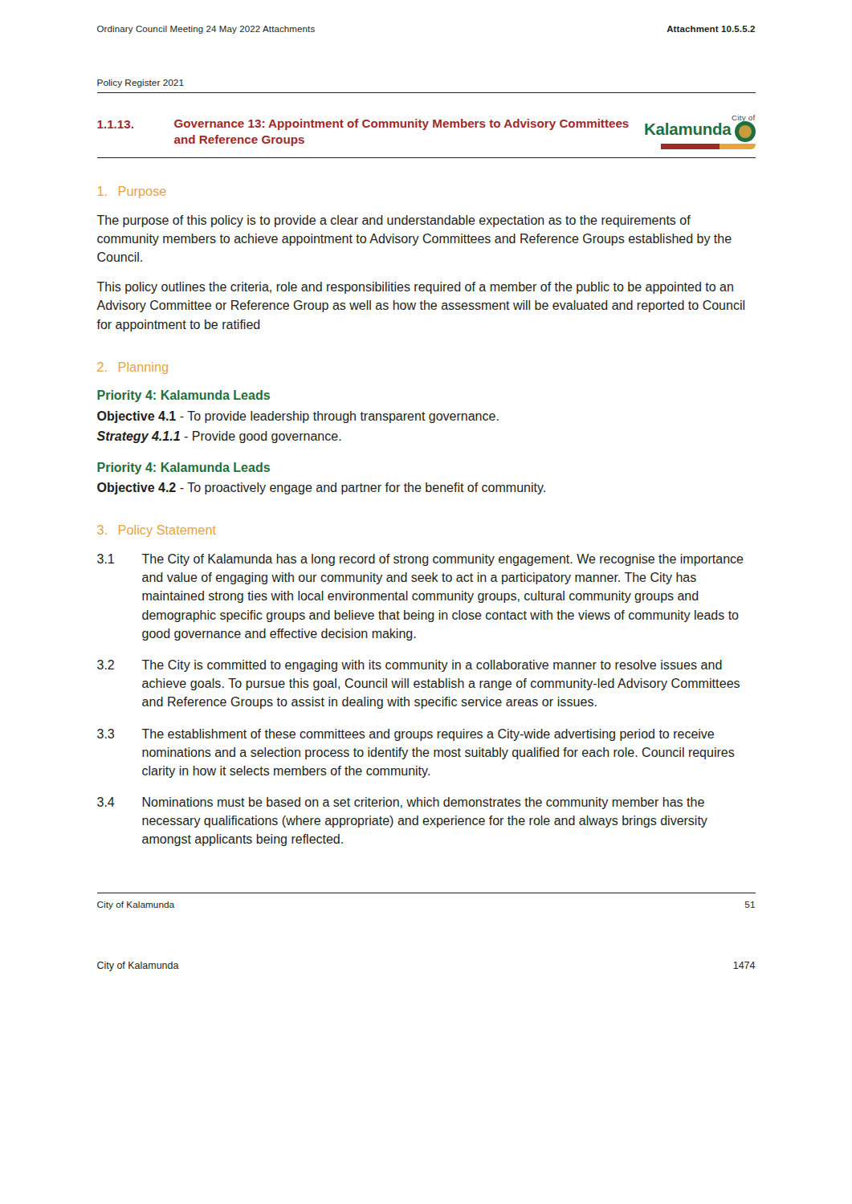Ordinary Council Meeting 24 May 2022 Attachments
Attachment 10.5.5.2
Policy Register 2021
1.1.13.
Governance 13: Appointment of Community Members to Advisory Committees and Reference Groups
City of Kalamunda
1. Purpose
The purpose of this policy is to provide a clear and understandable expectation as to the requirements of community members to achieve appointment to Advisory Committees and Reference Groups established by the Council.
This policy outlines the criteria, role and responsibilities required of a member of the public to be appointed to an Advisory Committee or Reference Group as well as how the assessment will be evaluated and reported to Council for appointment to be ratified
2. Planning
Priority 4: Kalamunda Leads
Objective 4.1 - To provide leadership through transparent governance.
Strategy 4.1.1 - Provide good governance.
Priority 4: Kalamunda Leads
Objective 4.2 - To proactively engage and partner for the benefit of community.
3. Policy Statement
3.1 The City of Kalamunda has a long record of strong community engagement. We recognise the importance and value of engaging with our community and seek to act in a participatory manner. The City has maintained strong ties with local environmental community groups, cultural community groups and demographic specific groups and believe that being in close contact with the views of community leads to good governance and effective decision making.
3.2 The City is committed to engaging with its community in a collaborative manner to resolve issues and achieve goals. To pursue this goal, Council will establish a range of community-led Advisory Committees and Reference Groups to assist in dealing with specific service areas or issues.
3.3 The establishment of these committees and groups requires a City-wide advertising period to receive nominations and a selection process to identify the most suitably qualified for each role. Council requires clarity in how it selects members of the community.
3.4 Nominations must be based on a set criterion, which demonstrates the community member has the necessary qualifications (where appropriate) and experience for the role and always brings diversity amongst applicants being reflected.
City of Kalamunda 51
City of Kalamunda 1474